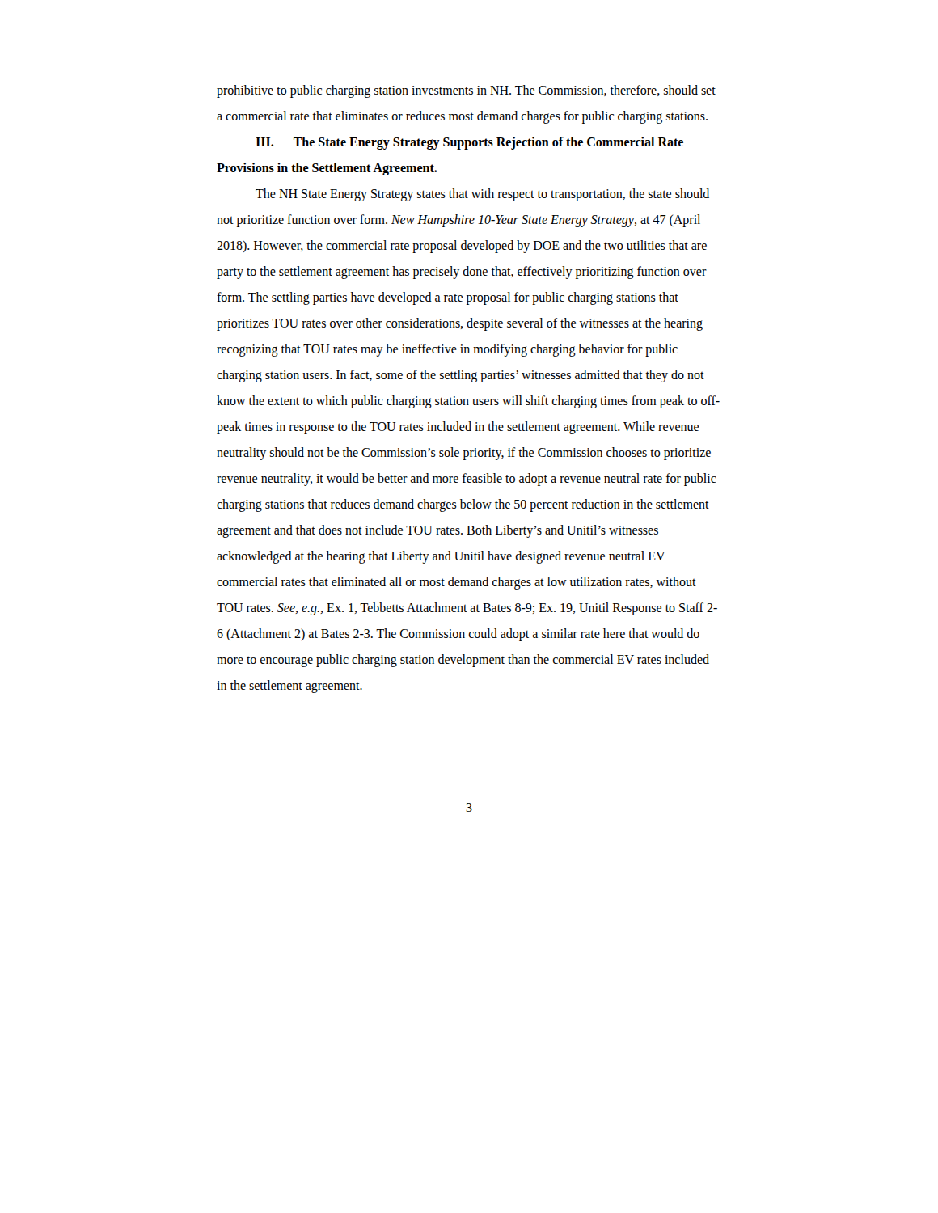prohibitive to public charging station investments in NH. The Commission, therefore, should set a commercial rate that eliminates or reduces most demand charges for public charging stations.
III. The State Energy Strategy Supports Rejection of the Commercial Rate Provisions in the Settlement Agreement.
The NH State Energy Strategy states that with respect to transportation, the state should not prioritize function over form. New Hampshire 10-Year State Energy Strategy, at 47 (April 2018). However, the commercial rate proposal developed by DOE and the two utilities that are party to the settlement agreement has precisely done that, effectively prioritizing function over form. The settling parties have developed a rate proposal for public charging stations that prioritizes TOU rates over other considerations, despite several of the witnesses at the hearing recognizing that TOU rates may be ineffective in modifying charging behavior for public charging station users. In fact, some of the settling parties’ witnesses admitted that they do not know the extent to which public charging station users will shift charging times from peak to off-peak times in response to the TOU rates included in the settlement agreement. While revenue neutrality should not be the Commission’s sole priority, if the Commission chooses to prioritize revenue neutrality, it would be better and more feasible to adopt a revenue neutral rate for public charging stations that reduces demand charges below the 50 percent reduction in the settlement agreement and that does not include TOU rates. Both Liberty’s and Unitil’s witnesses acknowledged at the hearing that Liberty and Unitil have designed revenue neutral EV commercial rates that eliminated all or most demand charges at low utilization rates, without TOU rates. See, e.g., Ex. 1, Tebbetts Attachment at Bates 8-9; Ex. 19, Unitil Response to Staff 2-6 (Attachment 2) at Bates 2-3. The Commission could adopt a similar rate here that would do more to encourage public charging station development than the commercial EV rates included in the settlement agreement.
3